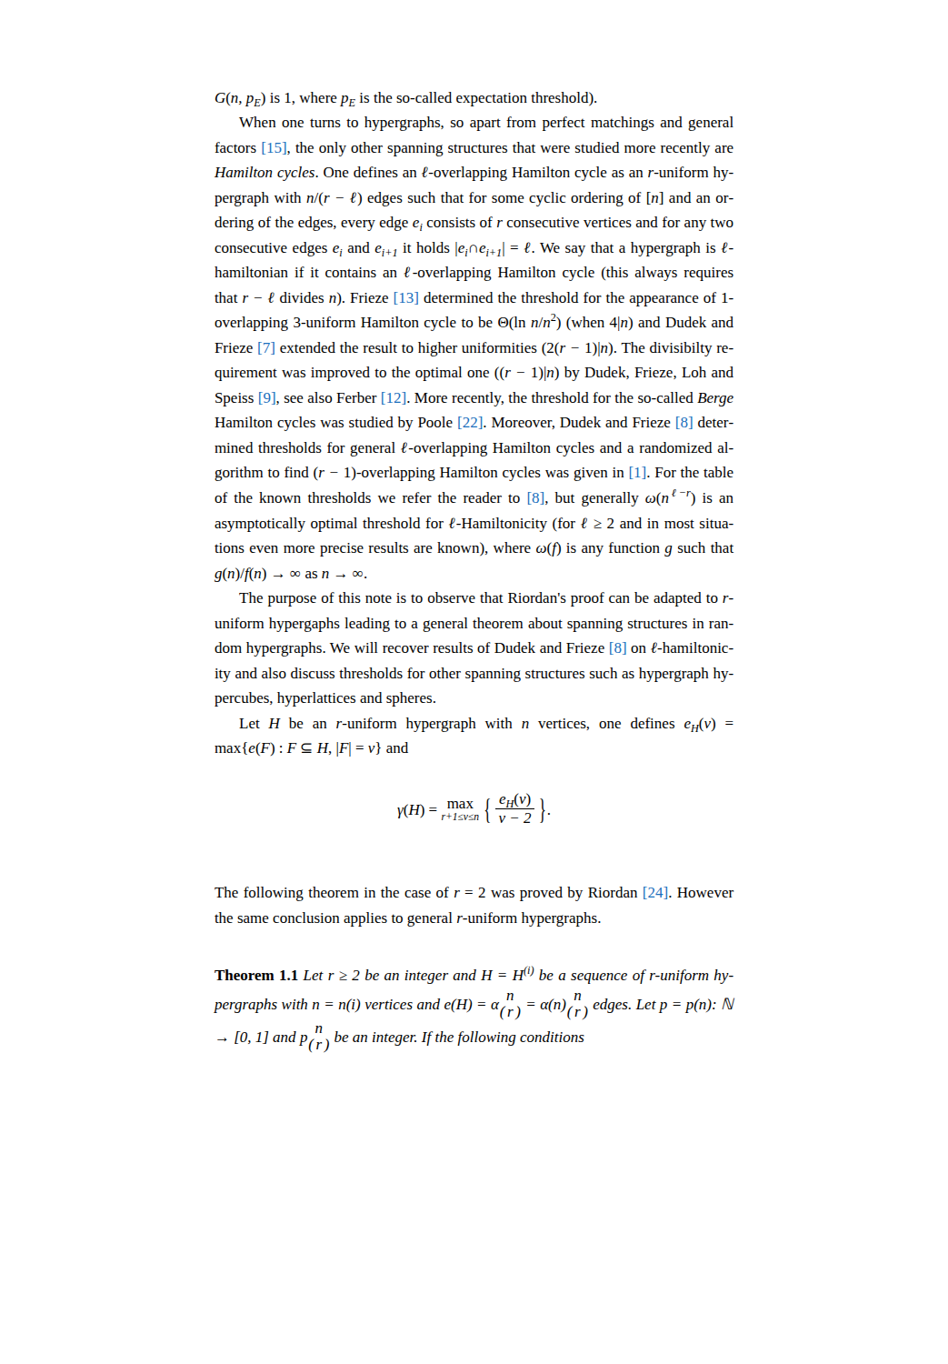G(n, pE) is 1, where pE is the so-called expectation threshold).
When one turns to hypergraphs, so apart from perfect matchings and general factors [15], the only other spanning structures that were studied more recently are Hamilton cycles. One defines an ℓ-overlapping Hamilton cycle as an r-uniform hypergraph with n/(r − ℓ) edges such that for some cyclic ordering of [n] and an ordering of the edges, every edge ei consists of r consecutive vertices and for any two consecutive edges ei and ei+1 it holds |ei∩ei+1| = ℓ. We say that a hypergraph is ℓ-hamiltonian if it contains an ℓ-overlapping Hamilton cycle (this always requires that r − ℓ divides n). Frieze [13] determined the threshold for the appearance of 1-overlapping 3-uniform Hamilton cycle to be Θ(ln n/n2) (when 4|n) and Dudek and Frieze [7] extended the result to higher uniformities (2(r − 1)|n). The divisibilty requirement was improved to the optimal one ((r − 1)|n) by Dudek, Frieze, Loh and Speiss [9], see also Ferber [12]. More recently, the threshold for the so-called Berge Hamilton cycles was studied by Poole [22]. Moreover, Dudek and Frieze [8] determined thresholds for general ℓ-overlapping Hamilton cycles and a randomized algorithm to find (r − 1)-overlapping Hamilton cycles was given in [1]. For the table of the known thresholds we refer the reader to [8], but generally ω(nℓ−r) is an asymptotically optimal threshold for ℓ-Hamiltonicity (for ℓ ≥ 2 and in most situations even more precise results are known), where ω(f) is any function g such that g(n)/f(n) → ∞ as n → ∞.
The purpose of this note is to observe that Riordan's proof can be adapted to r-uniform hypergaphs leading to a general theorem about spanning structures in random hypergraphs. We will recover results of Dudek and Frieze [8] on ℓ-hamiltonicity and also discuss thresholds for other spanning structures such as hypergraph hypercubes, hyperlattices and spheres.
Let H be an r-uniform hypergraph with n vertices, one defines eH(v) = max{e(F) : F ⊆ H, |F| = v} and
γ(H) = maxr+1≤v≤n { eH(v) v − 2 }.
The following theorem in the case of r = 2 was proved by Riordan [24]. However the same conclusion applies to general r-uniform hypergraphs.
Theorem 1.1 Let r ≥ 2 be an integer and H = H(i) be a sequence of r-uniform hypergraphs with n = n(i) vertices and e(H) = α(nr) = α(n)(nr) edges. Let p = p(n): ℕ → [0, 1] and p(nr) be an integer. If the following conditions